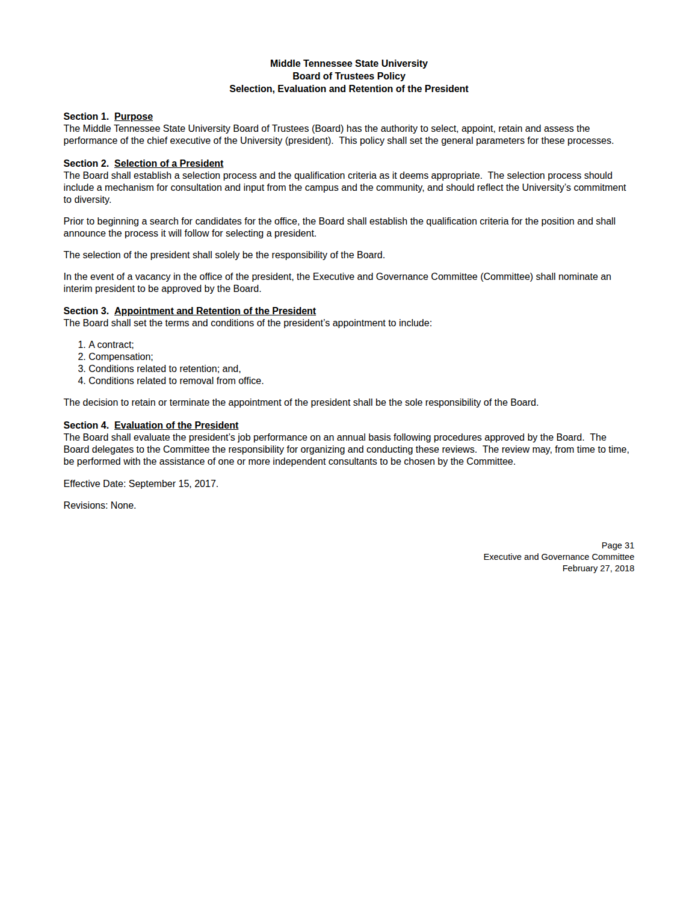Middle Tennessee State University
Board of Trustees Policy
Selection, Evaluation and Retention of the President
Section 1. Purpose
The Middle Tennessee State University Board of Trustees (Board) has the authority to select, appoint, retain and assess the performance of the chief executive of the University (president). This policy shall set the general parameters for these processes.
Section 2. Selection of a President
The Board shall establish a selection process and the qualification criteria as it deems appropriate. The selection process should include a mechanism for consultation and input from the campus and the community, and should reflect the University’s commitment to diversity.
Prior to beginning a search for candidates for the office, the Board shall establish the qualification criteria for the position and shall announce the process it will follow for selecting a president.
The selection of the president shall solely be the responsibility of the Board.
In the event of a vacancy in the office of the president, the Executive and Governance Committee (Committee) shall nominate an interim president to be approved by the Board.
Section 3. Appointment and Retention of the President
The Board shall set the terms and conditions of the president’s appointment to include:
A contract;
Compensation;
Conditions related to retention; and,
Conditions related to removal from office.
The decision to retain or terminate the appointment of the president shall be the sole responsibility of the Board.
Section 4. Evaluation of the President
The Board shall evaluate the president’s job performance on an annual basis following procedures approved by the Board. The Board delegates to the Committee the responsibility for organizing and conducting these reviews. The review may, from time to time, be performed with the assistance of one or more independent consultants to be chosen by the Committee.
Effective Date: September 15, 2017.
Revisions: None.
Page 31
Executive and Governance Committee
February 27, 2018